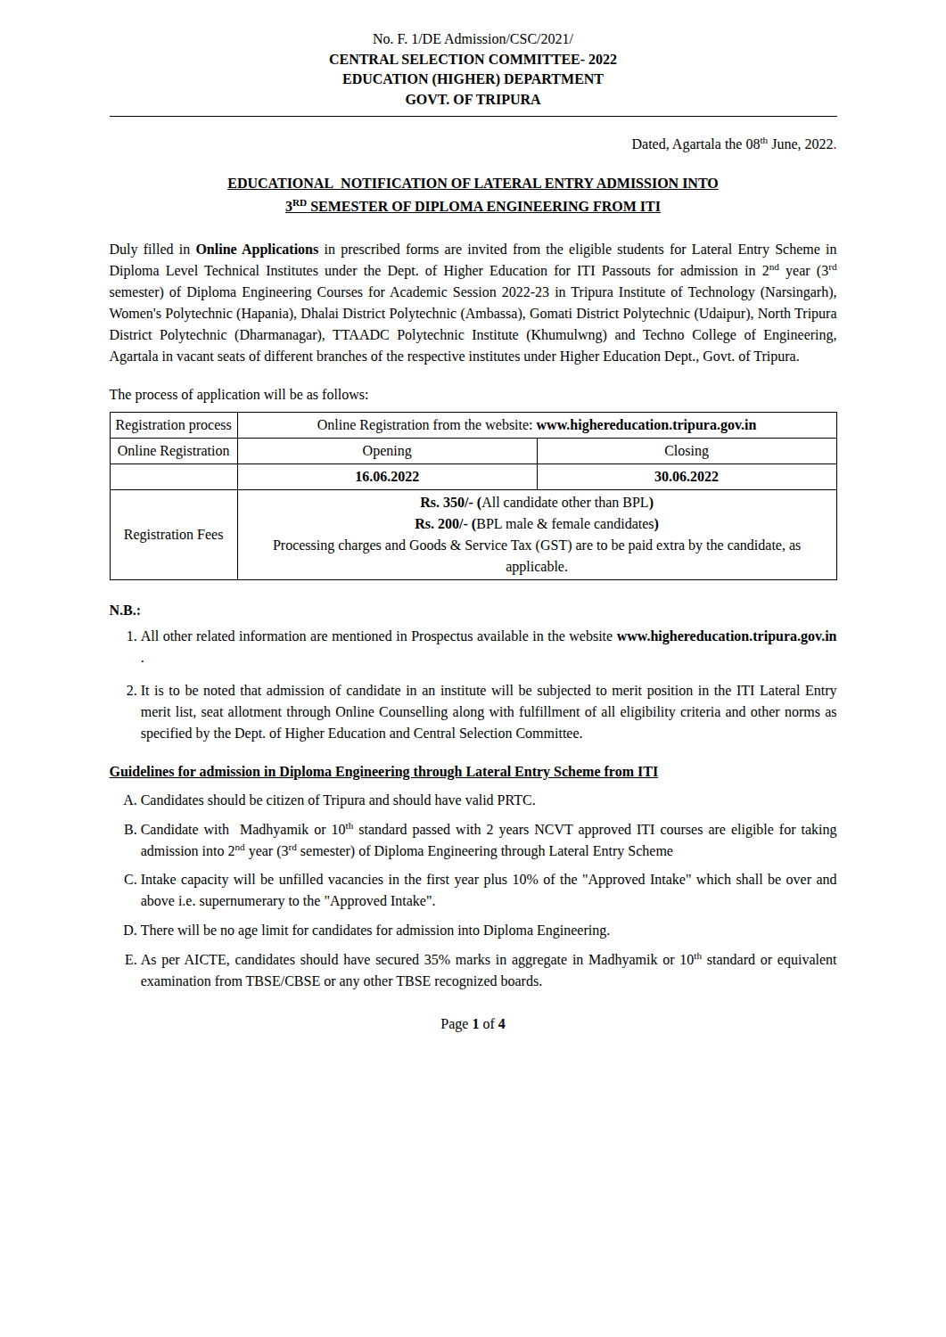No. F. 1/DE Admission/CSC/2021/
CENTRAL SELECTION COMMITTEE- 2022
EDUCATION (HIGHER) DEPARTMENT
GOVT. OF TRIPURA
Dated, Agartala the 08th June, 2022.
EDUCATIONAL NOTIFICATION OF LATERAL ENTRY ADMISSION INTO
3RD SEMESTER OF DIPLOMA ENGINEERING FROM ITI
Duly filled in Online Applications in prescribed forms are invited from the eligible students for Lateral Entry Scheme in Diploma Level Technical Institutes under the Dept. of Higher Education for ITI Passouts for admission in 2nd year (3rd semester) of Diploma Engineering Courses for Academic Session 2022-23 in Tripura Institute of Technology (Narsingarh), Women's Polytechnic (Hapania), Dhalai District Polytechnic (Ambassa), Gomati District Polytechnic (Udaipur), North Tripura District Polytechnic (Dharmanagar), TTAADC Polytechnic Institute (Khumulwng) and Techno College of Engineering, Agartala in vacant seats of different branches of the respective institutes under Higher Education Dept., Govt. of Tripura.
The process of application will be as follows:
| Registration process | Online Registration from the website: www.highereducation.tripura.gov.in |
| Online Registration | Opening | Closing |
| | 16.06.2022 | 30.06.2022 |
| Registration Fees | Rs. 350/- ( All candidate other than BPL ) Rs. 200/- ( BPL male & female candidates ) Processing charges and Goods & Service Tax (GST) are to be paid extra by the candidate, as applicable. |
N.B.:
All other related information are mentioned in Prospectus available in the website www.highereducation.tripura.gov.in .
It is to be noted that admission of candidate in an institute will be subjected to merit position in the ITI Lateral Entry merit list, seat allotment through Online Counselling along with fulfillment of all eligibility criteria and other norms as specified by the Dept. of Higher Education and Central Selection Committee.
Guidelines for admission in Diploma Engineering through Lateral Entry Scheme from ITI
Candidates should be citizen of Tripura and should have valid PRTC.
Candidate with Madhyamik or 10th standard passed with 2 years NCVT approved ITI courses are eligible for taking admission into 2nd year (3rd semester) of Diploma Engineering through Lateral Entry Scheme
Intake capacity will be unfilled vacancies in the first year plus 10% of the "Approved Intake" which shall be over and above i.e. supernumerary to the "Approved Intake".
There will be no age limit for candidates for admission into Diploma Engineering.
As per AICTE, candidates should have secured 35% marks in aggregate in Madhyamik or 10th standard or equivalent examination from TBSE/CBSE or any other TBSE recognized boards.
Page 1 of 4